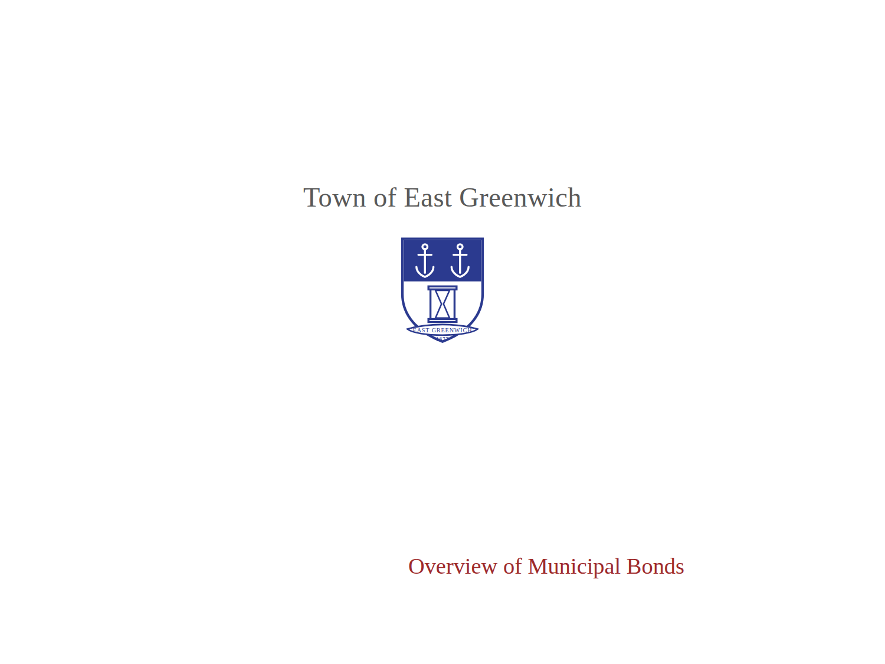Town of East Greenwich
EAST GREENWICH 1677
Overview of Municipal Bonds